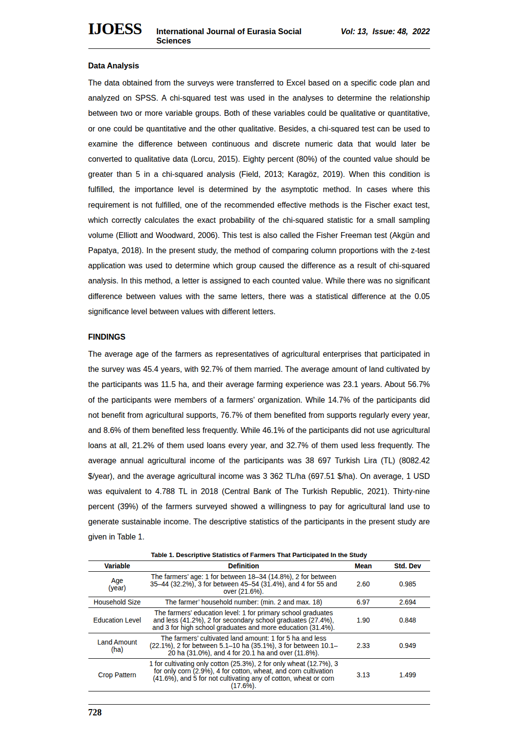IJOESS
International Journal of Eurasia Social Sciences
Vol: 13, Issue: 48, 2022
Data Analysis
The data obtained from the surveys were transferred to Excel based on a specific code plan and analyzed on SPSS. A chi-squared test was used in the analyses to determine the relationship between two or more variable groups. Both of these variables could be qualitative or quantitative, or one could be quantitative and the other qualitative. Besides, a chi-squared test can be used to examine the difference between continuous and discrete numeric data that would later be converted to qualitative data (Lorcu, 2015). Eighty percent (80%) of the counted value should be greater than 5 in a chi-squared analysis (Field, 2013; Karagöz, 2019). When this condition is fulfilled, the importance level is determined by the asymptotic method. In cases where this requirement is not fulfilled, one of the recommended effective methods is the Fischer exact test, which correctly calculates the exact probability of the chi-squared statistic for a small sampling volume (Elliott and Woodward, 2006). This test is also called the Fisher Freeman test (Akgün and Papatya, 2018). In the present study, the method of comparing column proportions with the z-test application was used to determine which group caused the difference as a result of chi-squared analysis. In this method, a letter is assigned to each counted value. While there was no significant difference between values with the same letters, there was a statistical difference at the 0.05 significance level between values with different letters.
FINDINGS
The average age of the farmers as representatives of agricultural enterprises that participated in the survey was 45.4 years, with 92.7% of them married. The average amount of land cultivated by the participants was 11.5 ha, and their average farming experience was 23.1 years. About 56.7% of the participants were members of a farmers' organization. While 14.7% of the participants did not benefit from agricultural supports, 76.7% of them benefited from supports regularly every year, and 8.6% of them benefited less frequently. While 46.1% of the participants did not use agricultural loans at all, 21.2% of them used loans every year, and 32.7% of them used less frequently. The average annual agricultural income of the participants was 38 697 Turkish Lira (TL) (8082.42 $/year), and the average agricultural income was 3 362 TL/ha (697.51 $/ha). On average, 1 USD was equivalent to 4.788 TL in 2018 (Central Bank of The Turkish Republic, 2021). Thirty-nine percent (39%) of the farmers surveyed showed a willingness to pay for agricultural land use to generate sustainable income. The descriptive statistics of the participants in the present study are given in Table 1.
Table 1. Descriptive Statistics of Farmers That Participated In the Study
| Variable | Definition | Mean | Std. Dev |
| --- | --- | --- | --- |
| Age (year) | The farmers’ age: 1 for between 18–34 (14.8%), 2 for between 35–44 (32.2%), 3 for between 45–54 (31.4%), and 4 for 55 and over (21.6%). | 2.60 | 0.985 |
| Household Size | The farmer’ household number: (min. 2 and max. 18) | 6.97 | 2.694 |
| Education Level | The farmers’ education level: 1 for primary school graduates and less (41.2%), 2 for secondary school graduates (27.4%), and 3 for high school graduates and more education (31.4%). | 1.90 | 0.848 |
| Land Amount (ha) | The farmers’ cultivated land amount: 1 for 5 ha and less (22.1%), 2 for between 5.1–10 ha (35.1%), 3 for between 10.1–20 ha (31.0%), and 4 for 20.1 ha and over (11.8%). | 2.33 | 0.949 |
| Crop Pattern | 1 for cultivating only cotton (25.3%), 2 for only wheat (12.7%), 3 for only corn (2.9%), 4 for cotton, wheat, and corn cultivation (41.6%), and 5 for not cultivating any of cotton, wheat or corn (17.6%). | 3.13 | 1.499 |
728